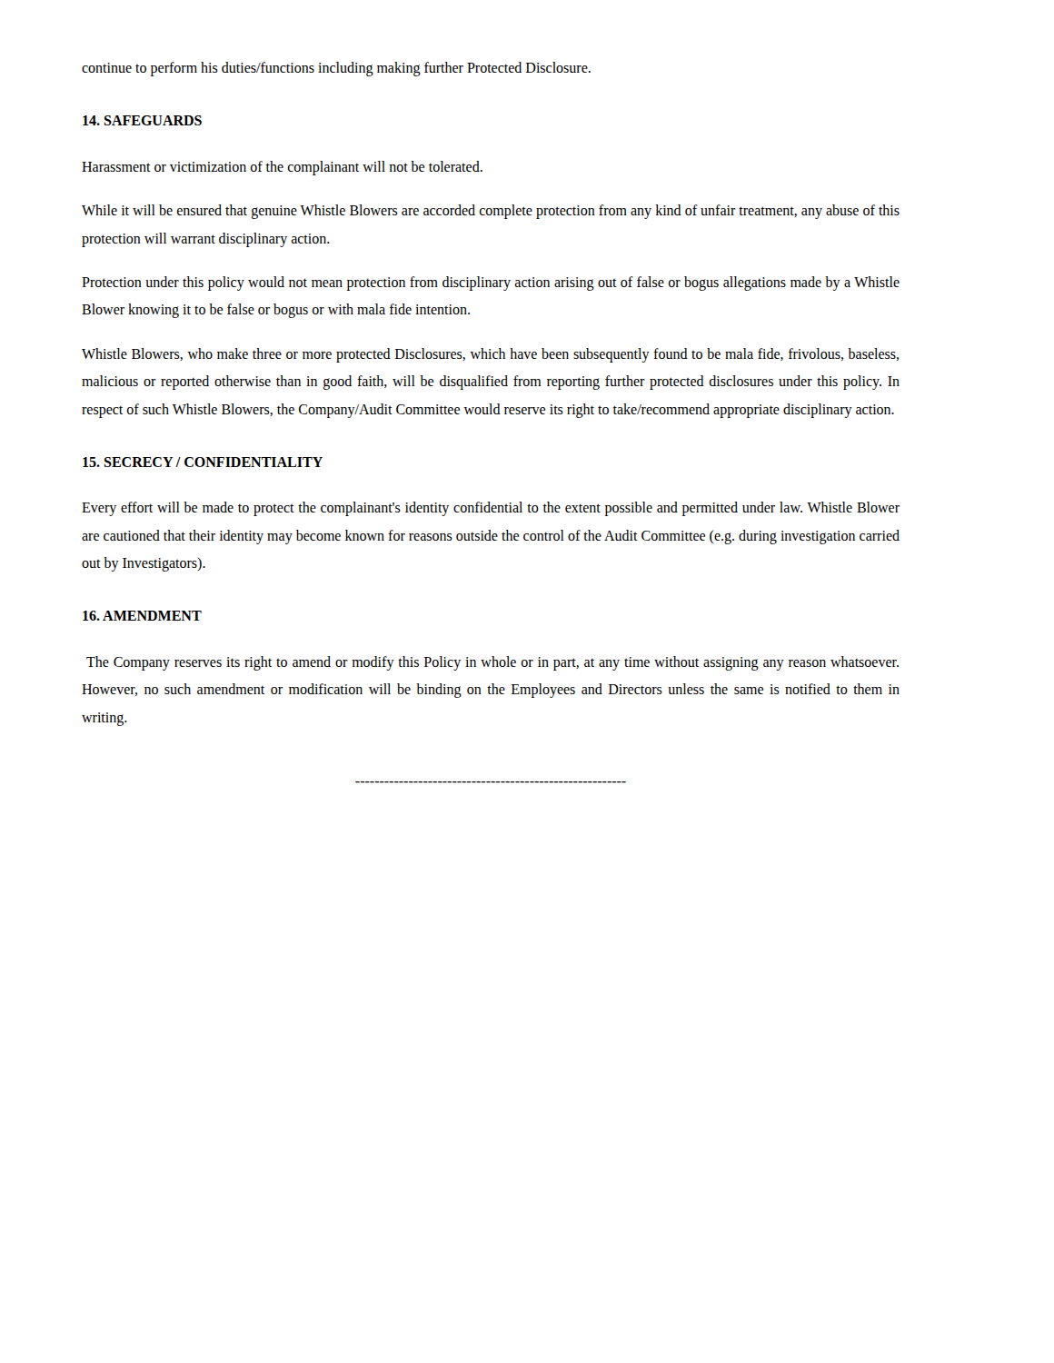continue to perform his duties/functions including making further Protected Disclosure.
14. SAFEGUARDS
Harassment or victimization of the complainant will not be tolerated.
While it will be ensured that genuine Whistle Blowers are accorded complete protection from any kind of unfair treatment, any abuse of this protection will warrant disciplinary action.
Protection under this policy would not mean protection from disciplinary action arising out of false or bogus allegations made by a Whistle Blower knowing it to be false or bogus or with mala fide intention.
Whistle Blowers, who make three or more protected Disclosures, which have been subsequently found to be mala fide, frivolous, baseless, malicious or reported otherwise than in good faith, will be disqualified from reporting further protected disclosures under this policy. In respect of such Whistle Blowers, the Company/Audit Committee would reserve its right to take/recommend appropriate disciplinary action.
15. SECRECY / CONFIDENTIALITY
Every effort will be made to protect the complainant's identity confidential to the extent possible and permitted under law. Whistle Blower are cautioned that their identity may become known for reasons outside the control of the Audit Committee (e.g. during investigation carried out by Investigators).
16. AMENDMENT
The Company reserves its right to amend or modify this Policy in whole or in part, at any time without assigning any reason whatsoever. However, no such amendment or modification will be binding on the Employees and Directors unless the same is notified to them in writing.
--------------------------------------------------------